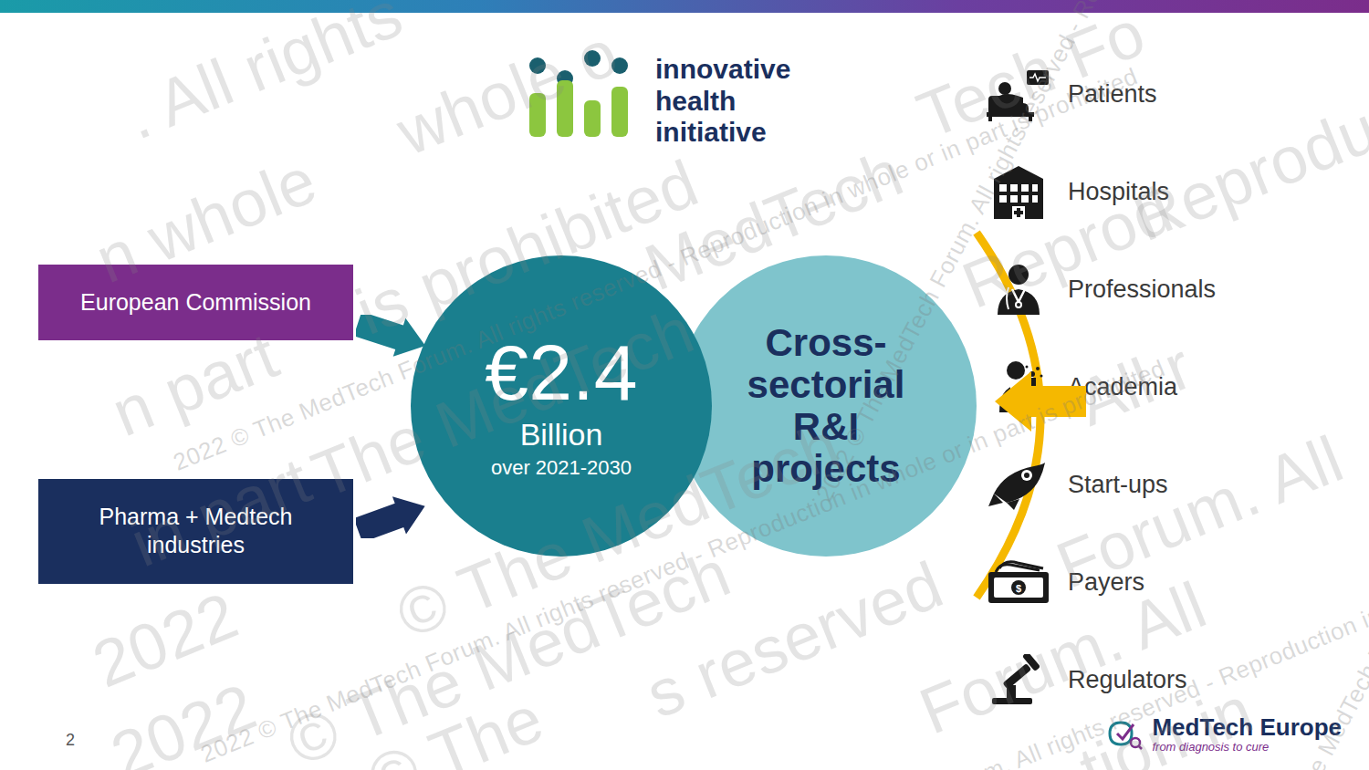innovative
health
initiative
European Commission
Pharma + Medtech
industries
Cross-
sectorial
R&I
projects
€2.4
Billion
over 2021-2030
Patients
Hospitals
Professionals
Academia
Start-ups
$
Payers
Regulators
2
MedTech Europe
from diagnosis to cure
. All rights
whole o
Tech Fo
Reproduction
2022 © The MedTech Forum. All rights reserved - Reproduction in whole or in part is prohibited
n whole
is prohibited
MedTech
Reprod
2022 © The MedTech Forum. All rights reserved - Reproduction in whole or in part is prohibited
n part
The MedTech
All r
2022 © The MedTech Forum. All rights reserved - Reproduction in whole or in part is prohibited
in part
© The MedTech
Forum. All
2022 © The MedTech Forum. All rights reserved - Reproduction in whole or in part is prohibited
2022
© The MedTech
s reserved
Forum. All
2022 © The MedTech Forum. All rights reserved - Reproduction in whole or in part is prohibited
2022
© The
tion in